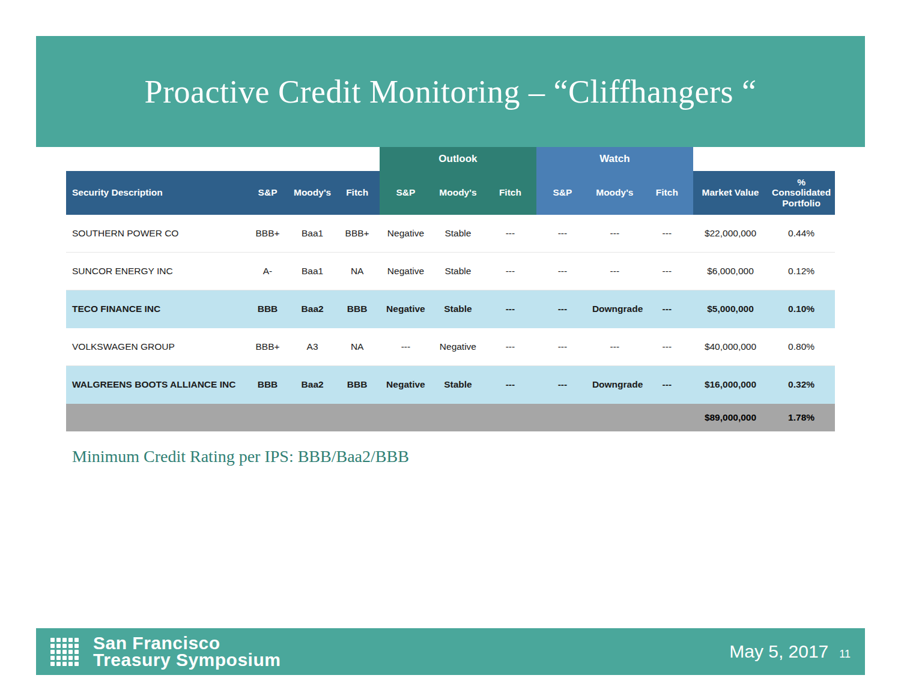Proactive Credit Monitoring – “Cliffhangers “
| | Outlook | Watch | |
| --- | --- | --- | --- |
| Security Description | S&P | Moody's | Fitch | S&P | Moody's | Fitch | S&P | Moody's | Fitch | Market Value | % Consolidated Portfolio |
| SOUTHERN POWER CO | BBB+ | Baa1 | BBB+ | Negative | Stable | --- | --- | --- | --- | $22,000,000 | 0.44% |
| SUNCOR ENERGY INC | A- | Baa1 | NA | Negative | Stable | --- | --- | --- | --- | $6,000,000 | 0.12% |
| TECO FINANCE INC | BBB | Baa2 | BBB | Negative | Stable | --- | --- | Downgrade | --- | $5,000,000 | 0.10% |
| VOLKSWAGEN GROUP | BBB+ | A3 | NA | --- | Negative | --- | --- | --- | --- | $40,000,000 | 0.80% |
| WALGREENS BOOTS ALLIANCE INC | BBB | Baa2 | BBB | Negative | Stable | --- | --- | Downgrade | --- | $16,000,000 | 0.32% |
| | | | | | | | | | | $89,000,000 | 1.78% |
Minimum Credit Rating per IPS: BBB/Baa2/BBB
San Francisco Treasury Symposium
May 5, 2017 11